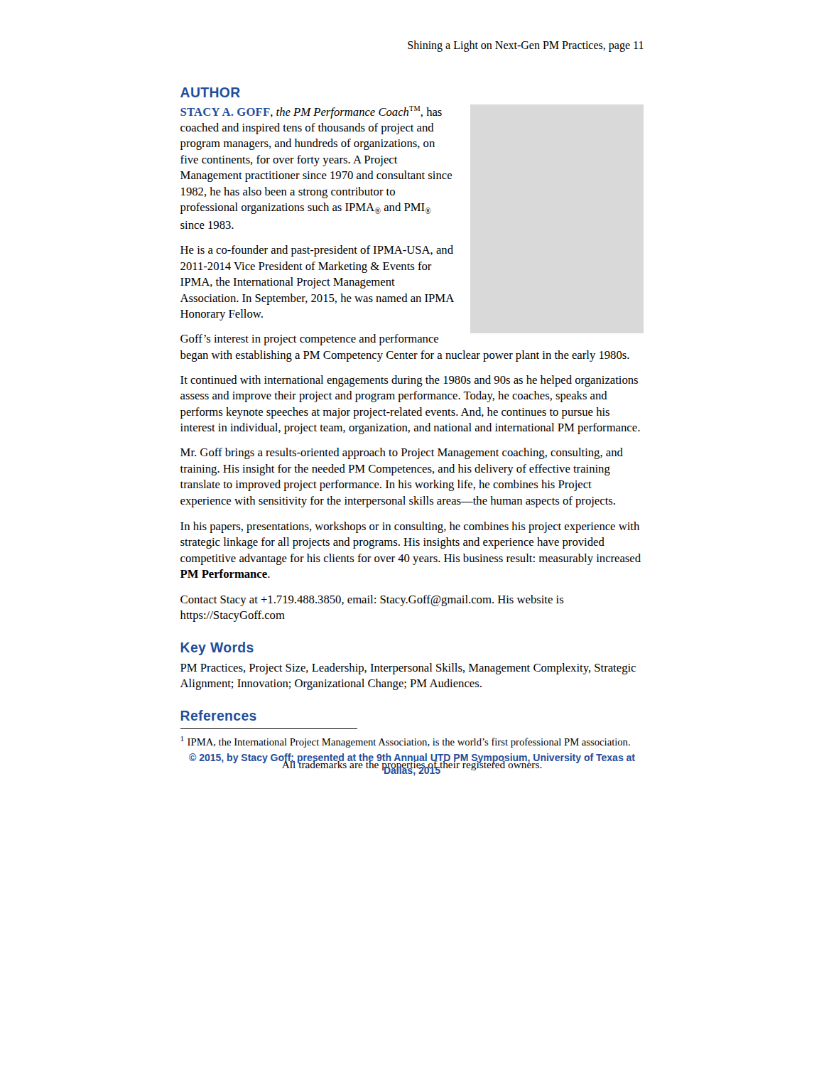Shining a Light on Next-Gen PM Practices, page 11
AUTHOR
STACY A. GOFF, the PM Performance Coach TM, has coached and inspired tens of thousands of project and program managers, and hundreds of organizations, on five continents, for over forty years. A Project Management practitioner since 1970 and consultant since 1982, he has also been a strong contributor to professional organizations such as IPMA® and PMI® since 1983.
He is a co-founder and past-president of IPMA-USA, and 2011-2014 Vice President of Marketing & Events for IPMA, the International Project Management Association. In September, 2015, he was named an IPMA Honorary Fellow.
Goff’s interest in project competence and performance began with establishing a PM Competency Center for a nuclear power plant in the early 1980s.
It continued with international engagements during the 1980s and 90s as he helped organizations assess and improve their project and program performance. Today, he coaches, speaks and performs keynote speeches at major project-related events. And, he continues to pursue his interest in individual, project team, organization, and national and international PM performance.
Mr. Goff brings a results-oriented approach to Project Management coaching, consulting, and training. His insight for the needed PM Competences, and his delivery of effective training translate to improved project performance. In his working life, he combines his Project experience with sensitivity for the interpersonal skills areas—the human aspects of projects.
In his papers, presentations, workshops or in consulting, he combines his project experience with strategic linkage for all projects and programs. His insights and experience have provided competitive advantage for his clients for over 40 years. His business result: measurably increased PM Performance.
Contact Stacy at +1.719.488.3850, email: Stacy.Goff@gmail.com. His website is https://StacyGoff.com
Key Words
PM Practices, Project Size, Leadership, Interpersonal Skills, Management Complexity, Strategic Alignment; Innovation; Organizational Change; PM Audiences.
References
1 IPMA, the International Project Management Association, is the world’s first professional PM association.
All trademarks are the properties of their registered owners.
© 2015, by Stacy Goff; presented at the 9th Annual UTD PM Symposium, University of Texas at Dallas, 2015